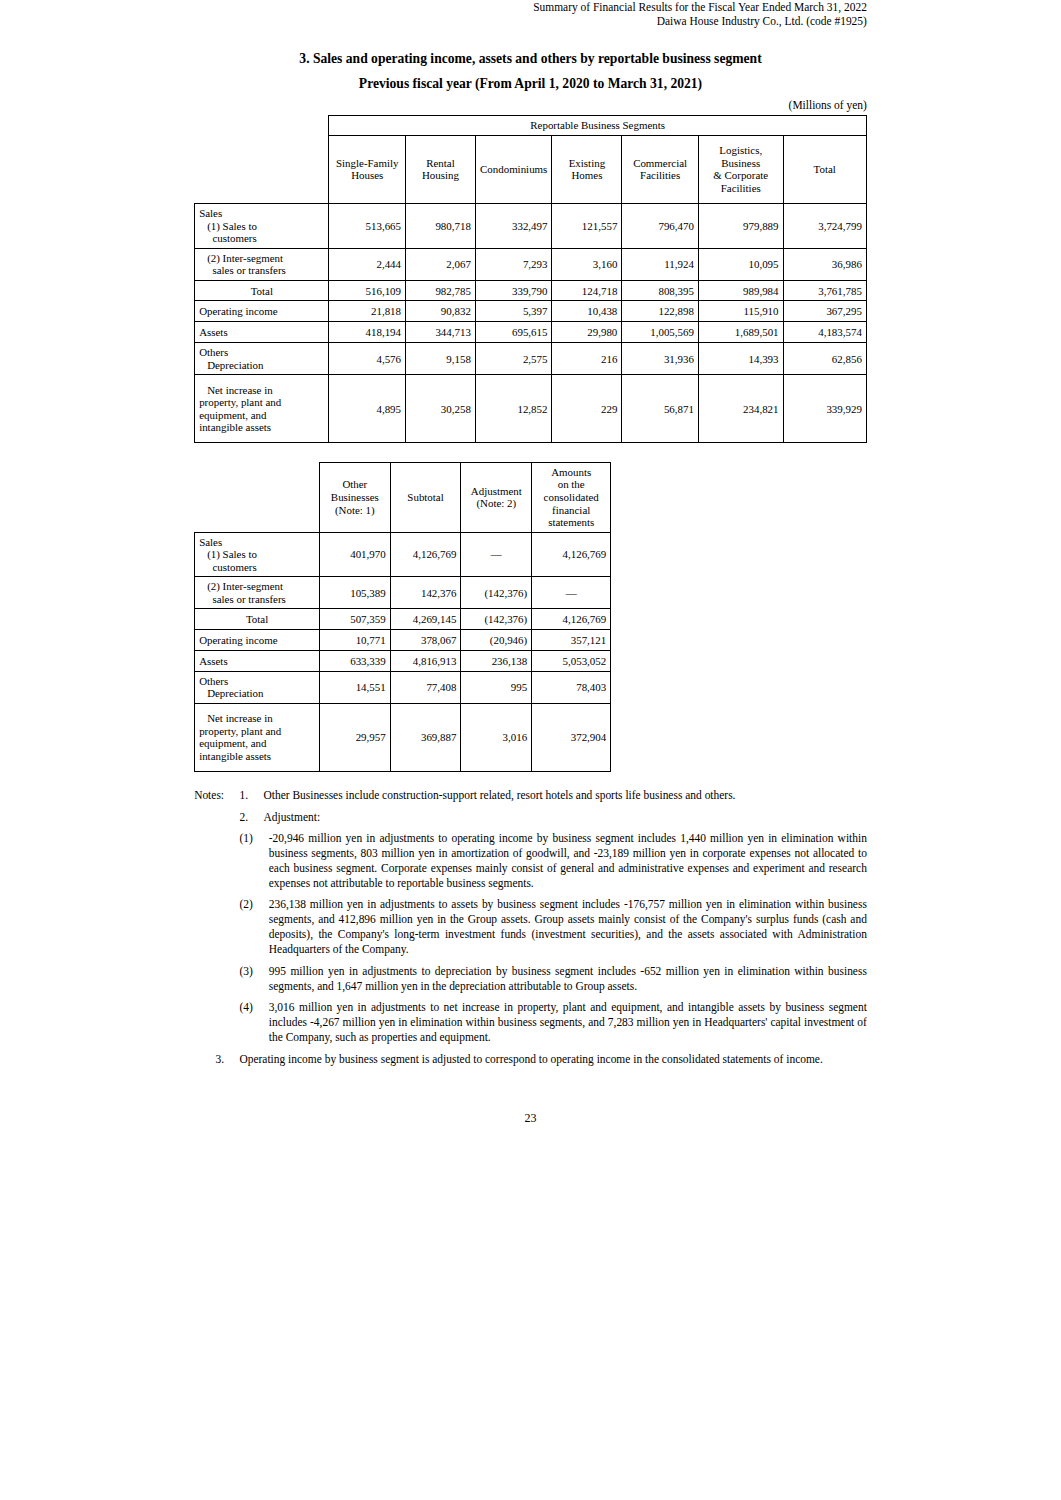Summary of Financial Results for the Fiscal Year Ended March 31, 2022
Daiwa House Industry Co., Ltd. (code #1925)
3. Sales and operating income, assets and others by reportable business segment
Previous fiscal year (From April 1, 2020 to March 31, 2021)
(Millions of yen)
| | Reportable Business Segments |
| | Single-Family Houses | Rental Housing | Condominiums | Existing Homes | Commercial Facilities | Logistics, Business & Corporate Facilities | Total |
| Sales (1) Sales to customers | 513,665 | 980,718 | 332,497 | 121,557 | 796,470 | 979,889 | 3,724,799 |
| (2) Inter-segment sales or transfers | 2,444 | 2,067 | 7,293 | 3,160 | 11,924 | 10,095 | 36,986 |
| Total | 516,109 | 982,785 | 339,790 | 124,718 | 808,395 | 989,984 | 3,761,785 |
| Operating income | 21,818 | 90,832 | 5,397 | 10,438 | 122,898 | 115,910 | 367,295 |
| Assets | 418,194 | 344,713 | 695,615 | 29,980 | 1,005,569 | 1,689,501 | 4,183,574 |
| Others Depreciation | 4,576 | 9,158 | 2,575 | 216 | 31,936 | 14,393 | 62,856 |
| Net increase in property, plant and equipment, and intangible assets | 4,895 | 30,258 | 12,852 | 229 | 56,871 | 234,821 | 339,929 |
| | Other Businesses (Note: 1) | Subtotal | Adjustment (Note: 2) | Amounts on the consolidated financial statements |
| Sales (1) Sales to customers | 401,970 | 4,126,769 | — | 4,126,769 |
| (2) Inter-segment sales or transfers | 105,389 | 142,376 | (142,376) | — |
| Total | 507,359 | 4,269,145 | (142,376) | 4,126,769 |
| Operating income | 10,771 | 378,067 | (20,946) | 357,121 |
| Assets | 633,339 | 4,816,913 | 236,138 | 5,053,052 |
| Others Depreciation | 14,551 | 77,408 | 995 | 78,403 |
| Net increase in property, plant and equipment, and intangible assets | 29,957 | 369,887 | 3,016 | 372,904 |
Notes:
1.
Other Businesses include construction-support related, resort hotels and sports life business and others.
2.
Adjustment:
(1)
-20,946 million yen in adjustments to operating income by business segment includes 1,440 million yen in elimination within business segments, 803 million yen in amortization of goodwill, and -23,189 million yen in corporate expenses not allocated to each business segment. Corporate expenses mainly consist of general and administrative expenses and experiment and research expenses not attributable to reportable business segments.
(2)
236,138 million yen in adjustments to assets by business segment includes -176,757 million yen in elimination within business segments, and 412,896 million yen in the Group assets. Group assets mainly consist of the Company's surplus funds (cash and deposits), the Company's long-term investment funds (investment securities), and the assets associated with Administration Headquarters of the Company.
(3)
995 million yen in adjustments to depreciation by business segment includes -652 million yen in elimination within business segments, and 1,647 million yen in the depreciation attributable to Group assets.
(4)
3,016 million yen in adjustments to net increase in property, plant and equipment, and intangible assets by business segment includes -4,267 million yen in elimination within business segments, and 7,283 million yen in Headquarters' capital investment of the Company, such as properties and equipment.
3.
Operating income by business segment is adjusted to correspond to operating income in the consolidated statements of income.
23